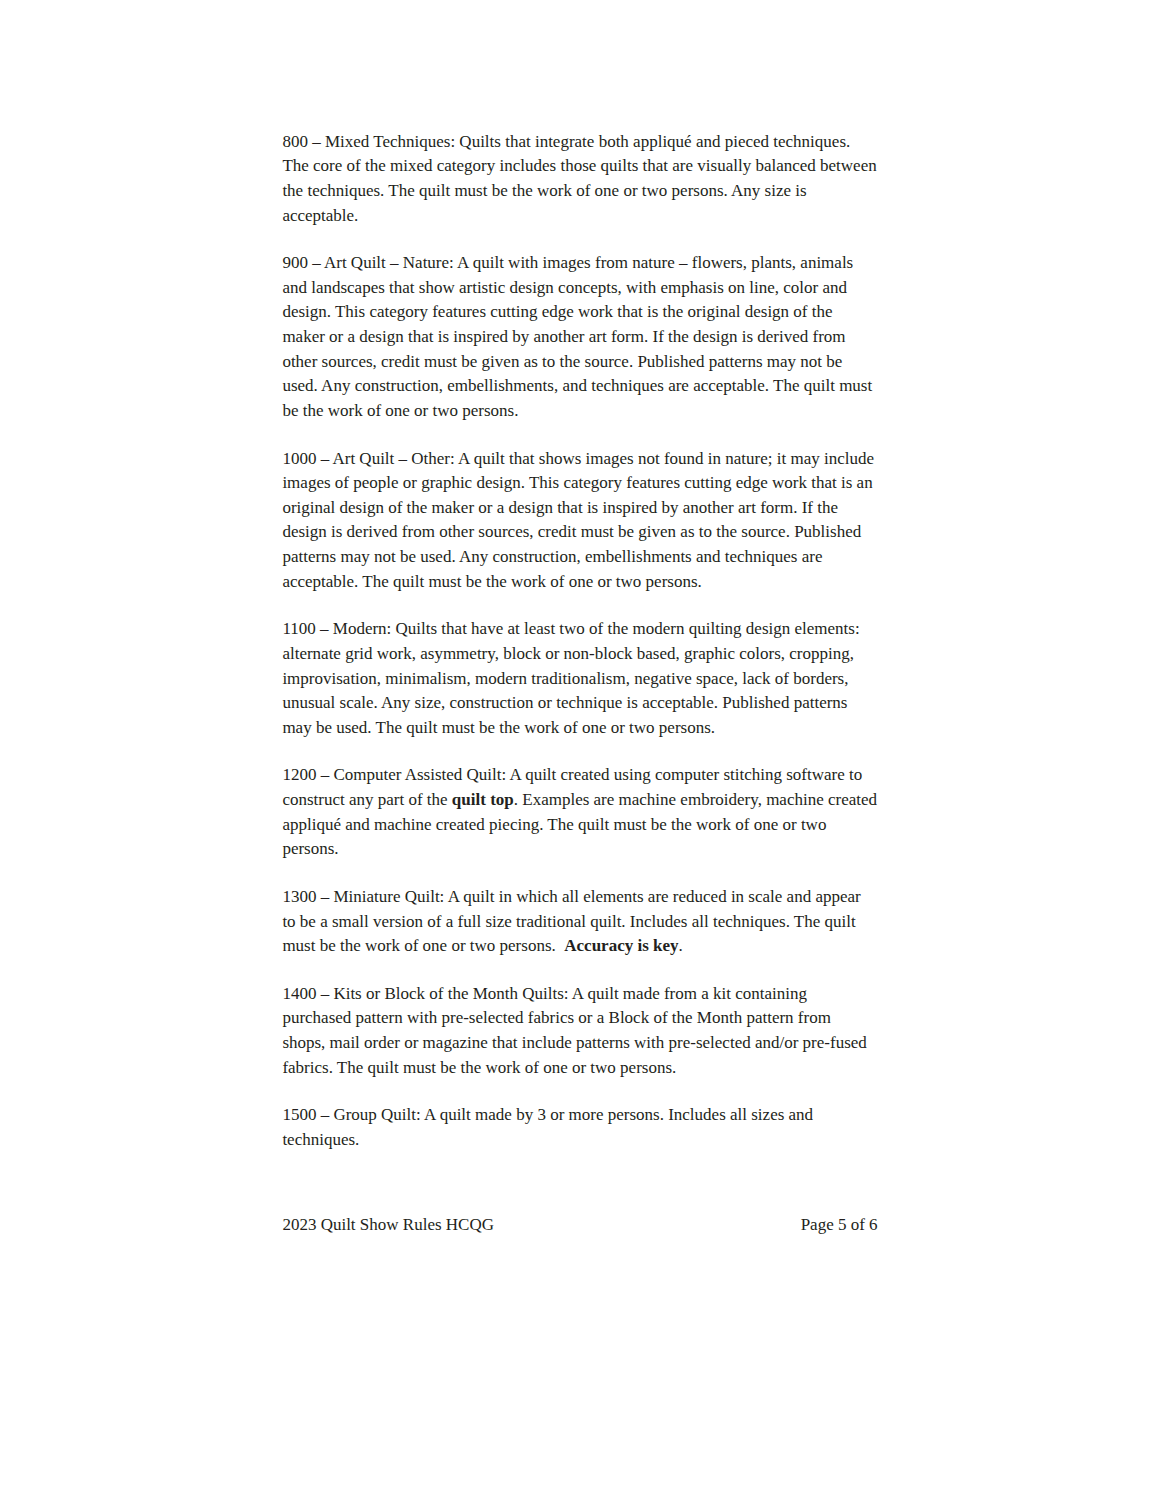800 – Mixed Techniques: Quilts that integrate both appliqué and pieced techniques. The core of the mixed category includes those quilts that are visually balanced between the techniques. The quilt must be the work of one or two persons. Any size is acceptable.
900 – Art Quilt – Nature: A quilt with images from nature – flowers, plants, animals and landscapes that show artistic design concepts, with emphasis on line, color and design. This category features cutting edge work that is the original design of the maker or a design that is inspired by another art form. If the design is derived from other sources, credit must be given as to the source. Published patterns may not be used. Any construction, embellishments, and techniques are acceptable. The quilt must be the work of one or two persons.
1000 – Art Quilt – Other: A quilt that shows images not found in nature; it may include images of people or graphic design. This category features cutting edge work that is an original design of the maker or a design that is inspired by another art form. If the design is derived from other sources, credit must be given as to the source. Published patterns may not be used. Any construction, embellishments and techniques are acceptable. The quilt must be the work of one or two persons.
1100 – Modern: Quilts that have at least two of the modern quilting design elements: alternate grid work, asymmetry, block or non-block based, graphic colors, cropping, improvisation, minimalism, modern traditionalism, negative space, lack of borders, unusual scale. Any size, construction or technique is acceptable. Published patterns may be used. The quilt must be the work of one or two persons.
1200 – Computer Assisted Quilt: A quilt created using computer stitching software to construct any part of the quilt top. Examples are machine embroidery, machine created appliqué and machine created piecing. The quilt must be the work of one or two persons.
1300 – Miniature Quilt: A quilt in which all elements are reduced in scale and appear to be a small version of a full size traditional quilt. Includes all techniques. The quilt must be the work of one or two persons. Accuracy is key.
1400 – Kits or Block of the Month Quilts: A quilt made from a kit containing purchased pattern with pre-selected fabrics or a Block of the Month pattern from shops, mail order or magazine that include patterns with pre-selected and/or pre-fused fabrics. The quilt must be the work of one or two persons.
1500 – Group Quilt: A quilt made by 3 or more persons. Includes all sizes and techniques.
2023 Quilt Show Rules HCQG Page 5 of 6